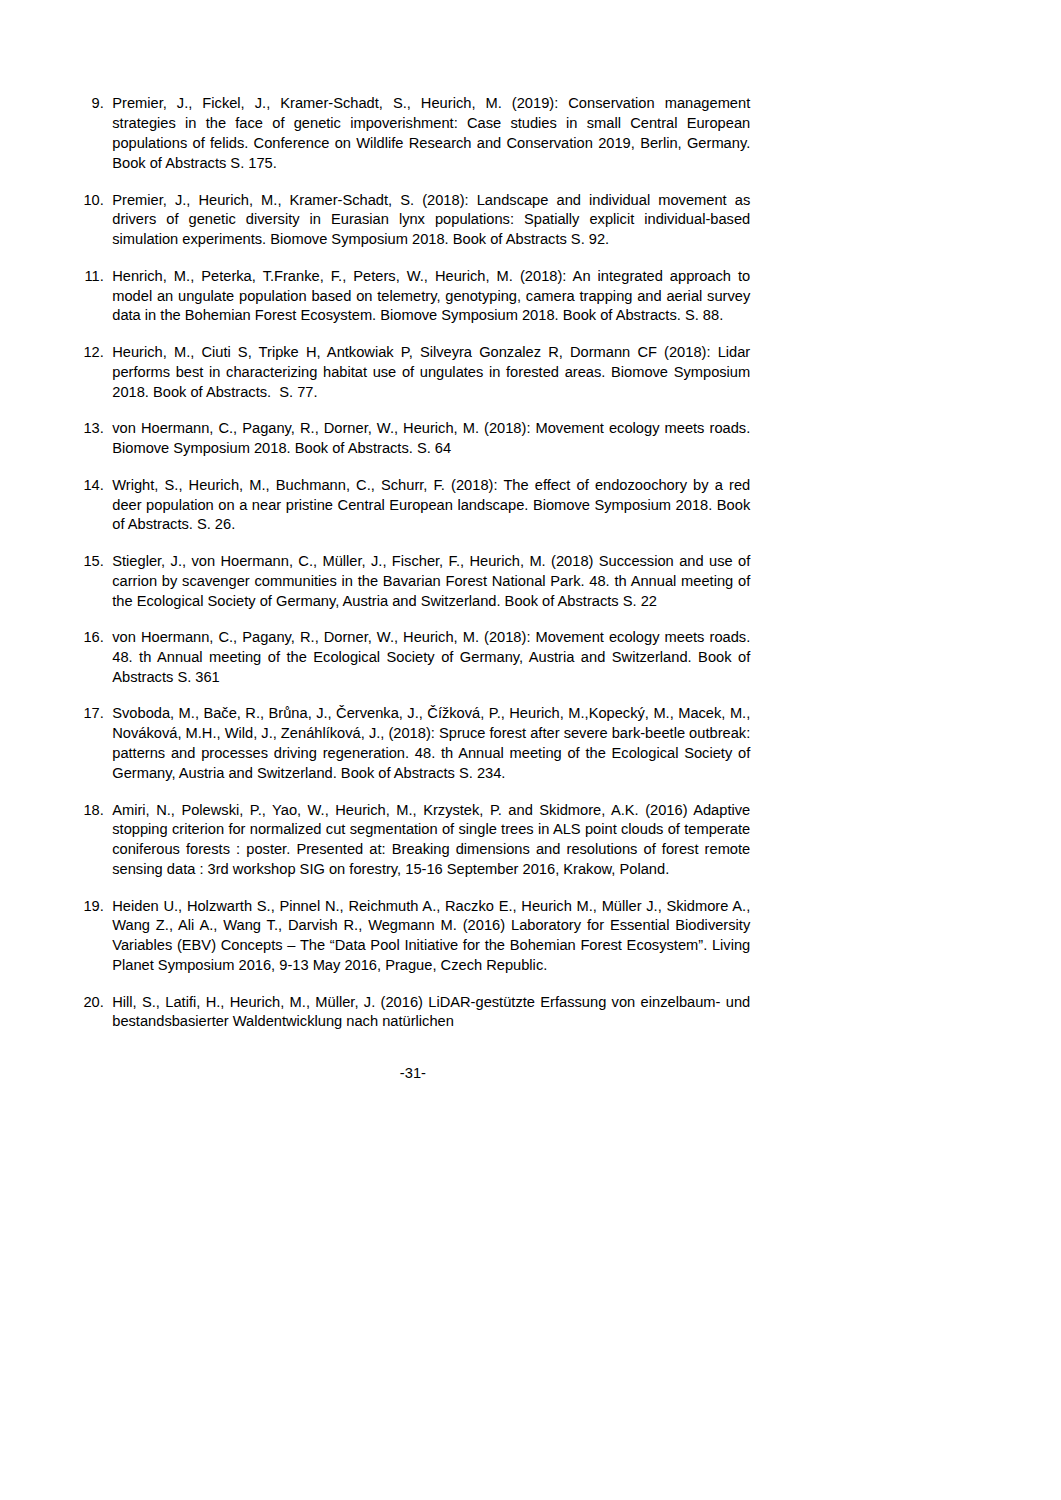Premier, J., Fickel, J., Kramer-Schadt, S., Heurich, M. (2019): Conservation management strategies in the face of genetic impoverishment: Case studies in small Central European populations of felids. Conference on Wildlife Research and Conservation 2019, Berlin, Germany. Book of Abstracts S. 175.
Premier, J., Heurich, M., Kramer-Schadt, S. (2018): Landscape and individual movement as drivers of genetic diversity in Eurasian lynx populations: Spatially explicit individual-based simulation experiments. Biomove Symposium 2018. Book of Abstracts S. 92.
Henrich, M., Peterka, T.Franke, F., Peters, W., Heurich, M. (2018): An integrated approach to model an ungulate population based on telemetry, genotyping, camera trapping and aerial survey data in the Bohemian Forest Ecosystem. Biomove Symposium 2018. Book of Abstracts. S. 88.
Heurich, M., Ciuti S, Tripke H, Antkowiak P, Silveyra Gonzalez R, Dormann CF (2018): Lidar performs best in characterizing habitat use of ungulates in forested areas. Biomove Symposium 2018. Book of Abstracts. S. 77.
von Hoermann, C., Pagany, R., Dorner, W., Heurich, M. (2018): Movement ecology meets roads. Biomove Symposium 2018. Book of Abstracts. S. 64
Wright, S., Heurich, M., Buchmann, C., Schurr, F. (2018): The effect of endozoochory by a red deer population on a near pristine Central European landscape. Biomove Symposium 2018. Book of Abstracts. S. 26.
Stiegler, J., von Hoermann, C., Müller, J., Fischer, F., Heurich, M. (2018) Succession and use of carrion by scavenger communities in the Bavarian Forest National Park. 48. th Annual meeting of the Ecological Society of Germany, Austria and Switzerland. Book of Abstracts S. 22
von Hoermann, C., Pagany, R., Dorner, W., Heurich, M. (2018): Movement ecology meets roads. 48. th Annual meeting of the Ecological Society of Germany, Austria and Switzerland. Book of Abstracts S. 361
Svoboda, M., Bače, R., Brůna, J., Červenka, J., Čížková, P., Heurich, M.,Kopecký, M., Macek, M., Nováková, M.H., Wild, J., Zenáhlíková, J., (2018): Spruce forest after severe bark-beetle outbreak: patterns and processes driving regeneration. 48. th Annual meeting of the Ecological Society of Germany, Austria and Switzerland. Book of Abstracts S. 234.
Amiri, N., Polewski, P., Yao, W., Heurich, M., Krzystek, P. and Skidmore, A.K. (2016) Adaptive stopping criterion for normalized cut segmentation of single trees in ALS point clouds of temperate coniferous forests : poster. Presented at: Breaking dimensions and resolutions of forest remote sensing data : 3rd workshop SIG on forestry, 15-16 September 2016, Krakow, Poland.
Heiden U., Holzwarth S., Pinnel N., Reichmuth A., Raczko E., Heurich M., Müller J., Skidmore A., Wang Z., Ali A., Wang T., Darvish R., Wegmann M. (2016) Laboratory for Essential Biodiversity Variables (EBV) Concepts – The “Data Pool Initiative for the Bohemian Forest Ecosystem”. Living Planet Symposium 2016, 9-13 May 2016, Prague, Czech Republic.
Hill, S., Latifi, H., Heurich, M., Müller, J. (2016) LiDAR-gestützte Erfassung von einzelbaum- und bestandsbasierter Waldentwicklung nach natürlichen
-31-